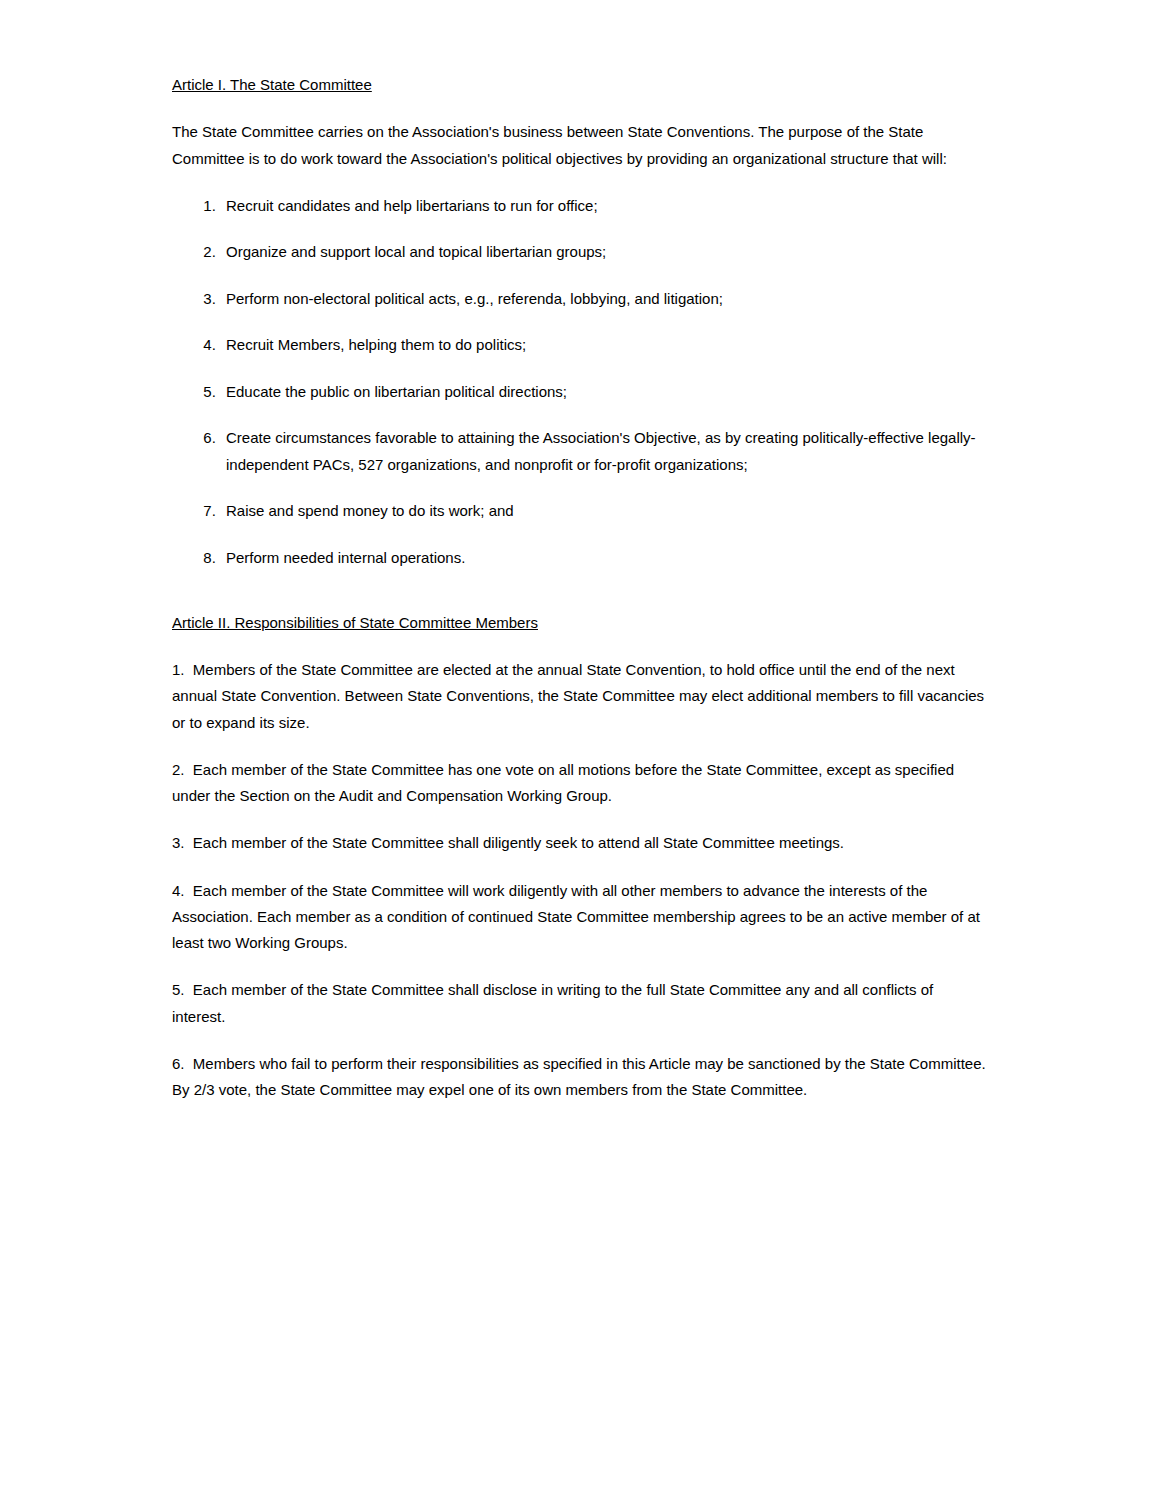Article I. The State Committee
The State Committee carries on the Association's business between State Conventions. The purpose of the State Committee is to do work toward the Association's political objectives by providing an organizational structure that will:
Recruit candidates and help libertarians to run for office;
Organize and support local and topical libertarian groups;
Perform non-electoral political acts, e.g., referenda, lobbying, and litigation;
Recruit Members, helping them to do politics;
Educate the public on libertarian political directions;
Create circumstances favorable to attaining the Association's Objective, as by creating politically-effective legally-independent PACs, 527 organizations, and nonprofit or for-profit organizations;
Raise and spend money to do its work; and
Perform needed internal operations.
Article II. Responsibilities of State Committee Members
1. Members of the State Committee are elected at the annual State Convention, to hold office until the end of the next annual State Convention. Between State Conventions, the State Committee may elect additional members to fill vacancies or to expand its size.
2. Each member of the State Committee has one vote on all motions before the State Committee, except as specified under the Section on the Audit and Compensation Working Group.
3. Each member of the State Committee shall diligently seek to attend all State Committee meetings.
4. Each member of the State Committee will work diligently with all other members to advance the interests of the Association. Each member as a condition of continued State Committee membership agrees to be an active member of at least two Working Groups.
5. Each member of the State Committee shall disclose in writing to the full State Committee any and all conflicts of interest.
6. Members who fail to perform their responsibilities as specified in this Article may be sanctioned by the State Committee. By 2/3 vote, the State Committee may expel one of its own members from the State Committee.